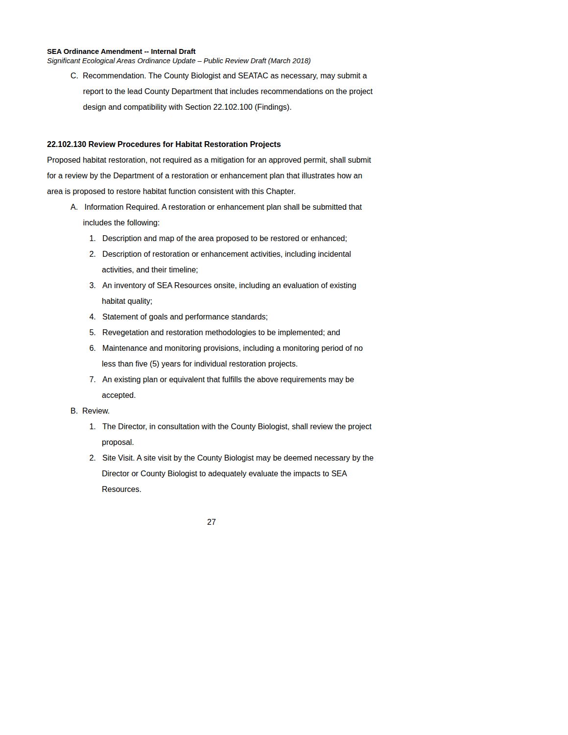SEA Ordinance Amendment -- Internal Draft
Significant Ecological Areas Ordinance Update – Public Review Draft (March 2018)
C. Recommendation. The County Biologist and SEATAC as necessary, may submit a report to the lead County Department that includes recommendations on the project design and compatibility with Section 22.102.100 (Findings).
22.102.130 Review Procedures for Habitat Restoration Projects
Proposed habitat restoration, not required as a mitigation for an approved permit, shall submit for a review by the Department of a restoration or enhancement plan that illustrates how an area is proposed to restore habitat function consistent with this Chapter.
A. Information Required. A restoration or enhancement plan shall be submitted that includes the following:
1. Description and map of the area proposed to be restored or enhanced;
2. Description of restoration or enhancement activities, including incidental activities, and their timeline;
3. An inventory of SEA Resources onsite, including an evaluation of existing habitat quality;
4. Statement of goals and performance standards;
5. Revegetation and restoration methodologies to be implemented; and
6. Maintenance and monitoring provisions, including a monitoring period of no less than five (5) years for individual restoration projects.
7. An existing plan or equivalent that fulfills the above requirements may be accepted.
B. Review.
1. The Director, in consultation with the County Biologist, shall review the project proposal.
2. Site Visit. A site visit by the County Biologist may be deemed necessary by the Director or County Biologist to adequately evaluate the impacts to SEA Resources.
27